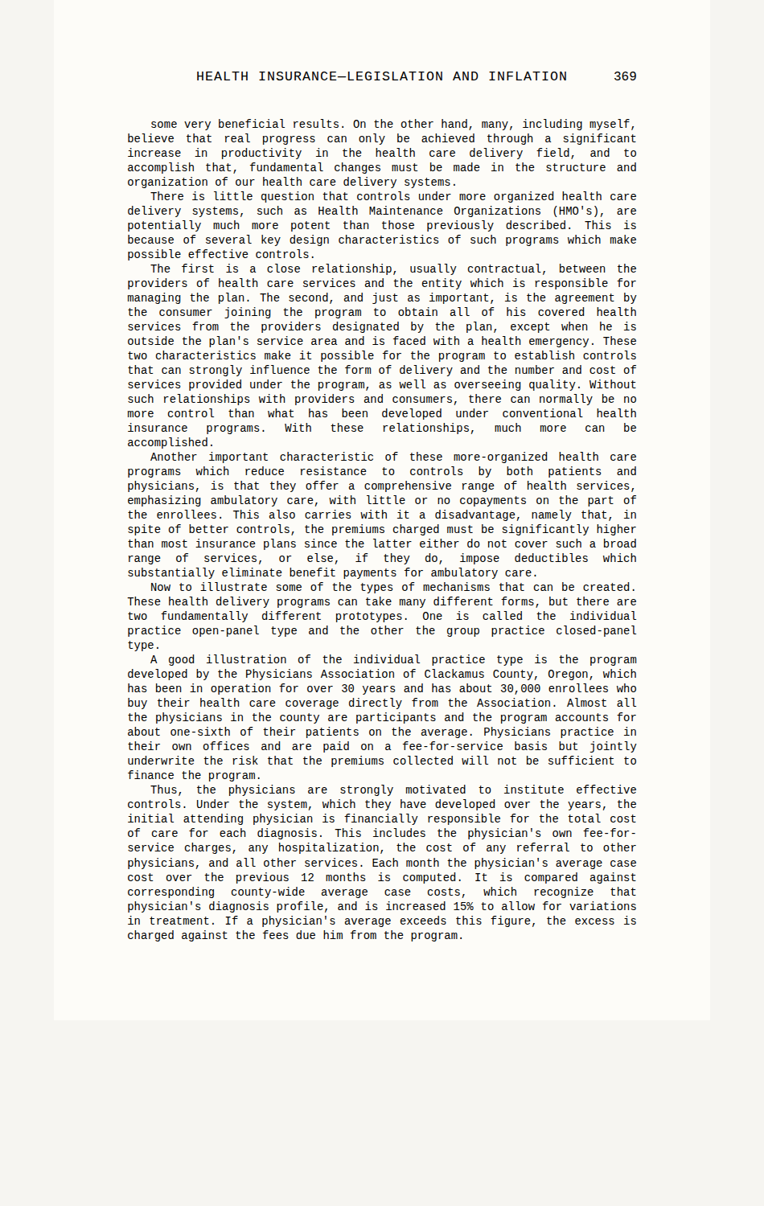HEALTH INSURANCE—LEGISLATION AND INFLATION
369
some very beneficial results. On the other hand, many, including myself, believe that real progress can only be achieved through a significant increase in productivity in the health care delivery field, and to accomplish that, fundamental changes must be made in the structure and organization of our health care delivery systems.
There is little question that controls under more organized health care delivery systems, such as Health Maintenance Organizations (HMO's), are potentially much more potent than those previously described. This is because of several key design characteristics of such programs which make possible effective controls.
The first is a close relationship, usually contractual, between the providers of health care services and the entity which is responsible for managing the plan. The second, and just as important, is the agreement by the consumer joining the program to obtain all of his covered health services from the providers designated by the plan, except when he is outside the plan's service area and is faced with a health emergency. These two characteristics make it possible for the program to establish controls that can strongly influence the form of delivery and the number and cost of services provided under the program, as well as overseeing quality. Without such relationships with providers and consumers, there can normally be no more control than what has been developed under conventional health insurance programs. With these relationships, much more can be accomplished.
Another important characteristic of these more-organized health care programs which reduce resistance to controls by both patients and physicians, is that they offer a comprehensive range of health services, emphasizing ambulatory care, with little or no copayments on the part of the enrollees. This also carries with it a disadvantage, namely that, in spite of better controls, the premiums charged must be significantly higher than most insurance plans since the latter either do not cover such a broad range of services, or else, if they do, impose deductibles which substantially eliminate benefit payments for ambulatory care.
Now to illustrate some of the types of mechanisms that can be created. These health delivery programs can take many different forms, but there are two fundamentally different prototypes. One is called the individual practice open-panel type and the other the group practice closed-panel type.
A good illustration of the individual practice type is the program developed by the Physicians Association of Clackamus County, Oregon, which has been in operation for over 30 years and has about 30,000 enrollees who buy their health care coverage directly from the Association. Almost all the physicians in the county are participants and the program accounts for about one-sixth of their patients on the average. Physicians practice in their own offices and are paid on a fee-for-service basis but jointly underwrite the risk that the premiums collected will not be sufficient to finance the program.
Thus, the physicians are strongly motivated to institute effective controls. Under the system, which they have developed over the years, the initial attending physician is financially responsible for the total cost of care for each diagnosis. This includes the physician's own fee-for-service charges, any hospitalization, the cost of any referral to other physicians, and all other services. Each month the physician's average case cost over the previous 12 months is computed. It is compared against corresponding county-wide average case costs, which recognize that physician's diagnosis profile, and is increased 15% to allow for variations in treatment. If a physician's average exceeds this figure, the excess is charged against the fees due him from the program.